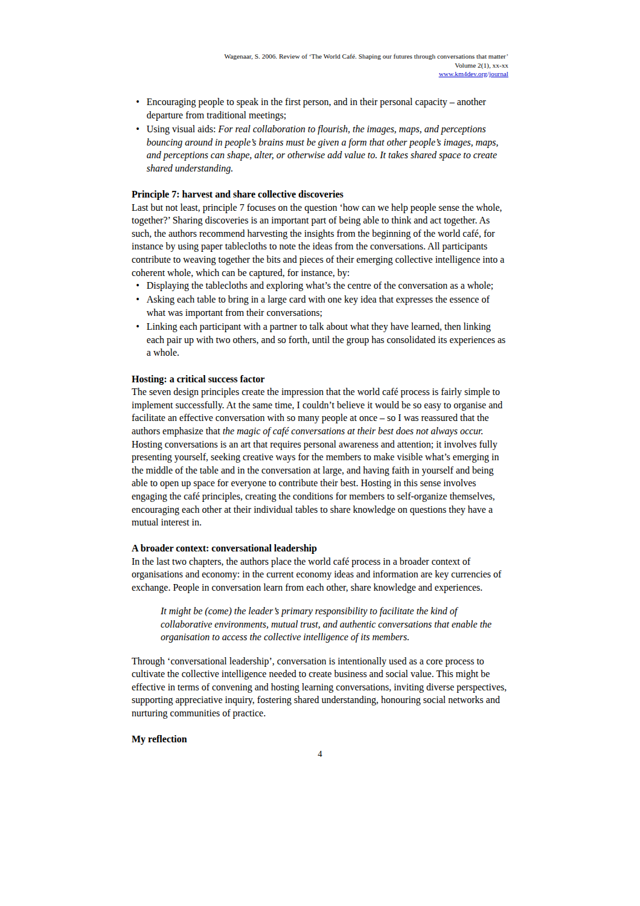Wagenaar, S. 2006. Review of ‘The World Café. Shaping our futures through conversations that matter’
Volume 2(1), xx-xx
www.km4dev.org/journal
Encouraging people to speak in the first person, and in their personal capacity – another departure from traditional meetings;
Using visual aids: For real collaboration to flourish, the images, maps, and perceptions bouncing around in people’s brains must be given a form that other people’s images, maps, and perceptions can shape, alter, or otherwise add value to. It takes shared space to create shared understanding.
Principle 7: harvest and share collective discoveries
Last but not least, principle 7 focuses on the question ‘how can we help people sense the whole, together?’ Sharing discoveries is an important part of being able to think and act together. As such, the authors recommend harvesting the insights from the beginning of the world café, for instance by using paper tablecloths to note the ideas from the conversations. All participants contribute to weaving together the bits and pieces of their emerging collective intelligence into a coherent whole, which can be captured, for instance, by:
Displaying the tablecloths and exploring what’s the centre of the conversation as a whole;
Asking each table to bring in a large card with one key idea that expresses the essence of what was important from their conversations;
Linking each participant with a partner to talk about what they have learned, then linking each pair up with two others, and so forth, until the group has consolidated its experiences as a whole.
Hosting: a critical success factor
The seven design principles create the impression that the world café process is fairly simple to implement successfully. At the same time, I couldn’t believe it would be so easy to organise and facilitate an effective conversation with so many people at once – so I was reassured that the authors emphasize that the magic of café conversations at their best does not always occur. Hosting conversations is an art that requires personal awareness and attention; it involves fully presenting yourself, seeking creative ways for the members to make visible what’s emerging in the middle of the table and in the conversation at large, and having faith in yourself and being able to open up space for everyone to contribute their best. Hosting in this sense involves engaging the café principles, creating the conditions for members to self-organize themselves, encouraging each other at their individual tables to share knowledge on questions they have a mutual interest in.
A broader context: conversational leadership
In the last two chapters, the authors place the world café process in a broader context of organisations and economy: in the current economy ideas and information are key currencies of exchange. People in conversation learn from each other, share knowledge and experiences.
It might be (come) the leader’s primary responsibility to facilitate the kind of collaborative environments, mutual trust, and authentic conversations that enable the organisation to access the collective intelligence of its members.
Through ‘conversational leadership’, conversation is intentionally used as a core process to cultivate the collective intelligence needed to create business and social value. This might be effective in terms of convening and hosting learning conversations, inviting diverse perspectives, supporting appreciative inquiry, fostering shared understanding, honouring social networks and nurturing communities of practice.
My reflection
4